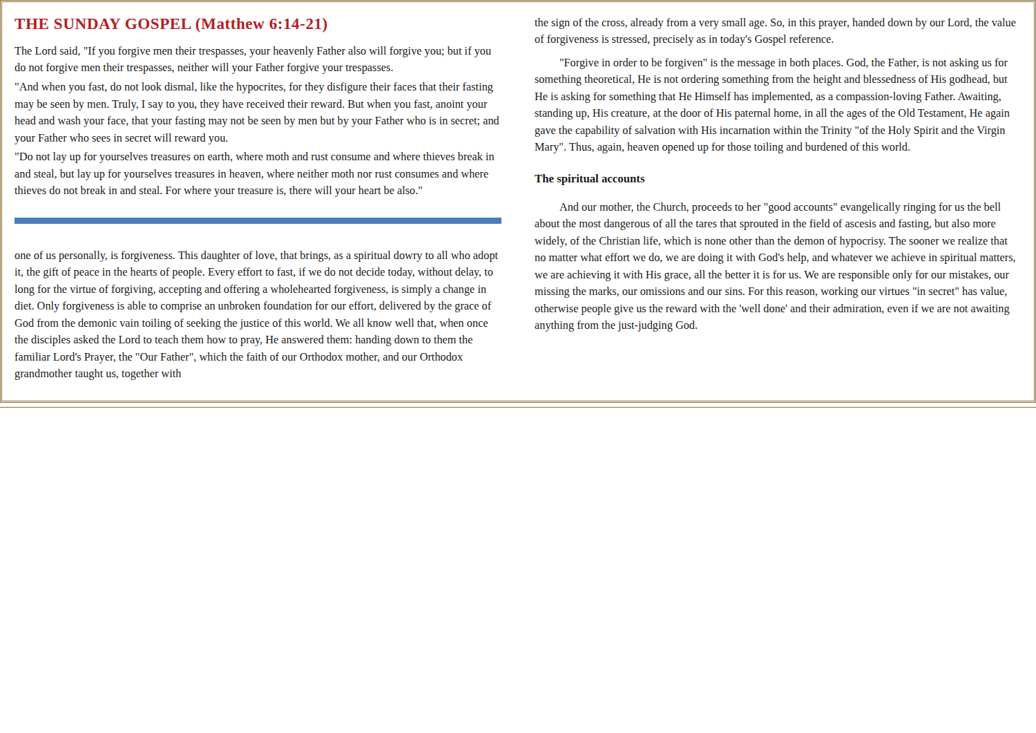The Sunday Gospel (Matthew 6:14-21)
The Lord said, "If you forgive men their trespasses, your heavenly Father also will forgive you; but if you do not forgive men their trespasses, neither will your Father forgive your trespasses.
"And when you fast, do not look dismal, like the hypocrites, for they disfigure their faces that their fasting may be seen by men. Truly, I say to you, they have received their reward. But when you fast, anoint your head and wash your face, that your fasting may not be seen by men but by your Father who is in secret; and your Father who sees in secret will reward you.
"Do not lay up for yourselves treasures on earth, where moth and rust consume and where thieves break in and steal, but lay up for yourselves treasures in heaven, where neither moth nor rust consumes and where thieves do not break in and steal. For where your treasure is, there will your heart be also."
one of us personally, is forgiveness. This daughter of love, that brings, as a spiritual dowry to all who adopt it, the gift of peace in the hearts of people. Every effort to fast, if we do not decide today, without delay, to long for the virtue of forgiving, accepting and offering a wholehearted forgiveness, is simply a change in diet. Only forgiveness is able to comprise an unbroken foundation for our effort, delivered by the grace of God from the demonic vain toiling of seeking the justice of this world. We all know well that, when once the disciples asked the Lord to teach them how to pray, He answered them: handing down to them the familiar Lord's Prayer, the "Our Father", which the faith of our Orthodox mother, and our Orthodox grandmother taught us, together with
the sign of the cross, already from a very small age. So, in this prayer, handed down by our Lord, the value of forgiveness is stressed, precisely as in today's Gospel reference.
"Forgive in order to be forgiven" is the message in both places. God, the Father, is not asking us for something theoretical, He is not ordering something from the height and blessedness of His godhead, but He is asking for something that He Himself has implemented, as a compassion-loving Father. Awaiting, standing up, His creature, at the door of His paternal home, in all the ages of the Old Testament, He again gave the capability of salvation with His incarnation within the Trinity "of the Holy Spirit and the Virgin Mary". Thus, again, heaven opened up for those toiling and burdened of this world.
The spiritual accounts
And our mother, the Church, proceeds to her "good accounts" evangelically ringing for us the bell about the most dangerous of all the tares that sprouted in the field of ascesis and fasting, but also more widely, of the Christian life, which is none other than the demon of hypocrisy. The sooner we realize that no matter what effort we do, we are doing it with God's help, and whatever we achieve in spiritual matters, we are achieving it with His grace, all the better it is for us. We are responsible only for our mistakes, our missing the marks, our omissions and our sins. For this reason, working our virtues "in secret" has value, otherwise people give us the reward with the 'well done' and their admiration, even if we are not awaiting anything from the just-judging God.